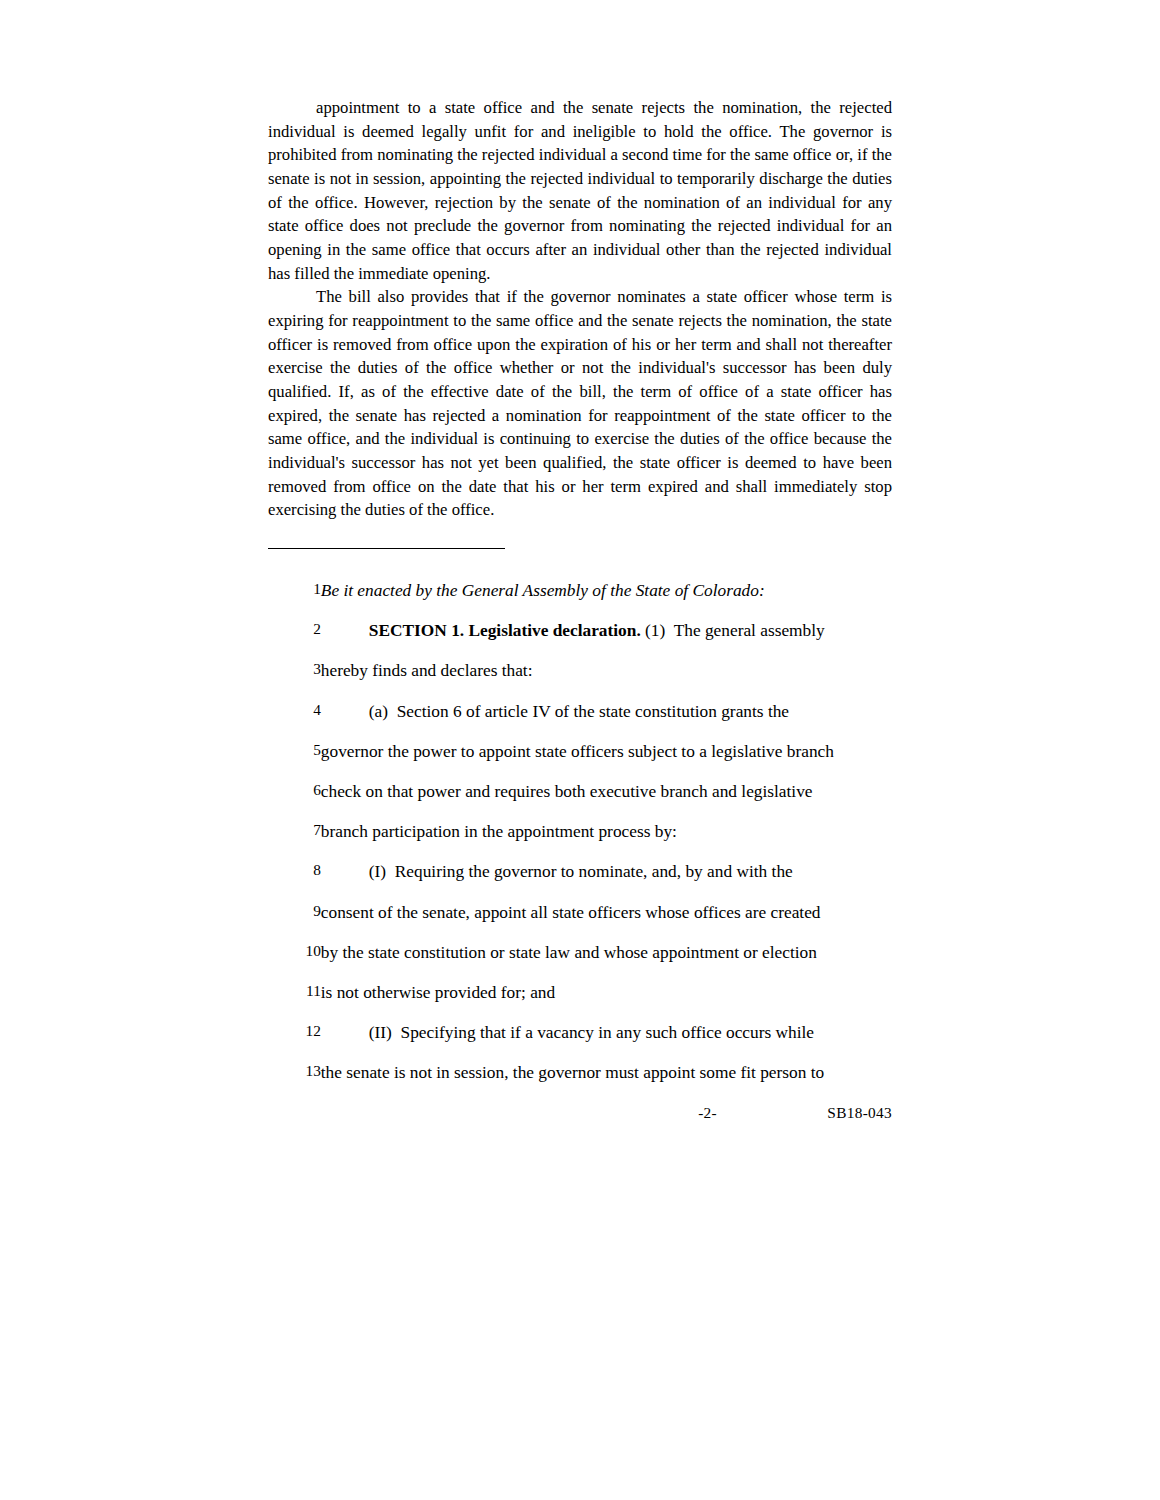appointment to a state office and the senate rejects the nomination, the rejected individual is deemed legally unfit for and ineligible to hold the office. The governor is prohibited from nominating the rejected individual a second time for the same office or, if the senate is not in session, appointing the rejected individual to temporarily discharge the duties of the office. However, rejection by the senate of the nomination of an individual for any state office does not preclude the governor from nominating the rejected individual for an opening in the same office that occurs after an individual other than the rejected individual has filled the immediate opening.
The bill also provides that if the governor nominates a state officer whose term is expiring for reappointment to the same office and the senate rejects the nomination, the state officer is removed from office upon the expiration of his or her term and shall not thereafter exercise the duties of the office whether or not the individual's successor has been duly qualified. If, as of the effective date of the bill, the term of office of a state officer has expired, the senate has rejected a nomination for reappointment of the state officer to the same office, and the individual is continuing to exercise the duties of the office because the individual's successor has not yet been qualified, the state officer is deemed to have been removed from office on the date that his or her term expired and shall immediately stop exercising the duties of the office.
| 1 | Be it enacted by the General Assembly of the State of Colorado: |
| 2 | SECTION 1. Legislative declaration. (1) The general assembly |
| 3 | hereby finds and declares that: |
| 4 | (a) Section 6 of article IV of the state constitution grants the |
| 5 | governor the power to appoint state officers subject to a legislative branch |
| 6 | check on that power and requires both executive branch and legislative |
| 7 | branch participation in the appointment process by: |
| 8 | (I) Requiring the governor to nominate, and, by and with the |
| 9 | consent of the senate, appoint all state officers whose offices are created |
| 10 | by the state constitution or state law and whose appointment or election |
| 11 | is not otherwise provided for; and |
| 12 | (II) Specifying that if a vacancy in any such office occurs while |
| 13 | the senate is not in session, the governor must appoint some fit person to |
-2-SB18-043